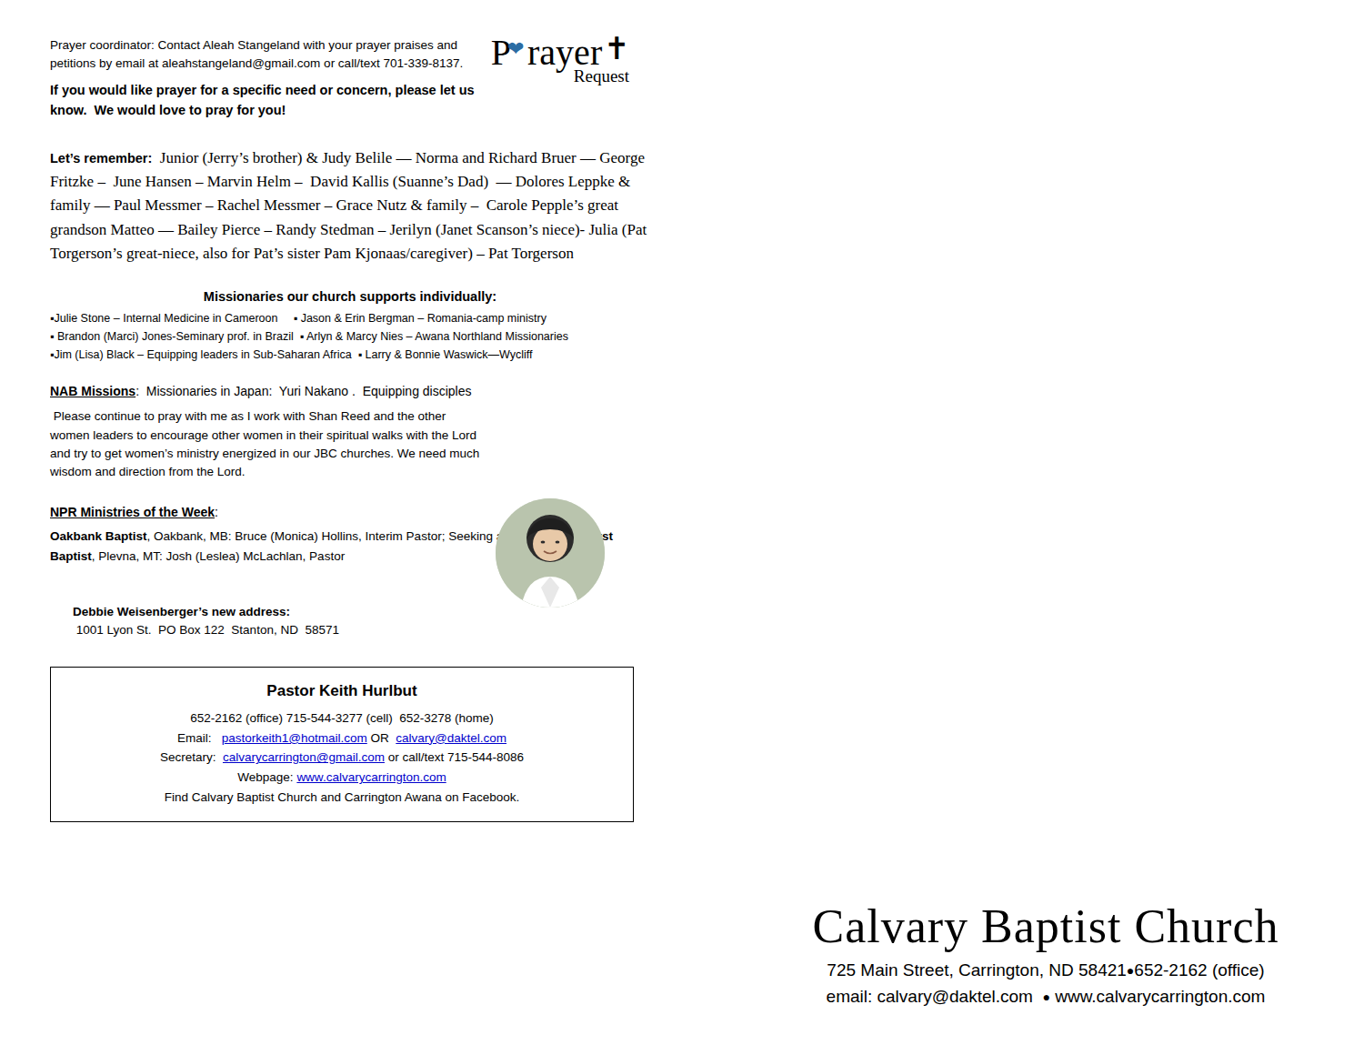Prayer coordinator: Contact Aleah Stangeland with your prayer praises and petitions by email at aleahstangeland@gmail.com or call/text 701-339-8137.
If you would like prayer for a specific need or concern, please let us know. We would love to pray for you!
Let’s remember: Junior (Jerry’s brother) & Judy Belile — Norma and Richard Bruer — George Fritzke – June Hansen – Marvin Helm – David Kallis (Suanne’s Dad) — Dolores Leppke & family — Paul Messmer – Rachel Messmer – Grace Nutz & family – Carole Pepple’s great grandson Matteo — Bailey Pierce – Randy Stedman – Jerilyn (Janet Scanson’s niece)- Julia (Pat Torgerson’s great-niece, also for Pat’s sister Pam Kjonaas/caregiver) – Pat Torgerson
Missionaries our church supports individually:
▪Julie Stone – Internal Medicine in Cameroon ▪ Jason & Erin Bergman – Romania-camp ministry
▪ Brandon (Marci) Jones-Seminary prof. in Brazil ▪ Arlyn & Marcy Nies – Awana Northland Missionaries
▪Jim (Lisa) Black – Equipping leaders in Sub-Saharan Africa ▪ Larry & Bonnie Waswick—Wycliff
NAB Missions: Missionaries in Japan: Yuri Nakano . Equipping disciples
Please continue to pray with me as I work with Shan Reed and the other women leaders to encourage other women in their spiritual walks with the Lord and try to get women’s ministry energized in our JBC churches. We need much wisdom and direction from the Lord.
NPR Ministries of the Week:
Oakbank Baptist, Oakbank, MB: Bruce (Monica) Hollins, Interim Pastor; Seeking a Pastor First Baptist, Plevna, MT: Josh (Leslea) McLachlan, Pastor
Debbie Weisenberger’s new address:
1001 Lyon St. PO Box 122 Stanton, ND 58571
Pastor Keith Hurlbut
652-2162 (office) 715-544-3277 (cell) 652-3278 (home)
Email: pastorkeith1@hotmail.com OR calvary@daktel.com
Secretary: calvarycarrington@gmail.com or call/text 715-544-8086
Webpage: www.calvarycarrington.com
Find Calvary Baptist Church and Carrington Awana on Facebook.
P❤rayer✝ Request
Calvary Baptist Church
725 Main Street, Carrington, ND 58421●652-2162 (office)
email: calvary@daktel.com ● www.calvarycarrington.com